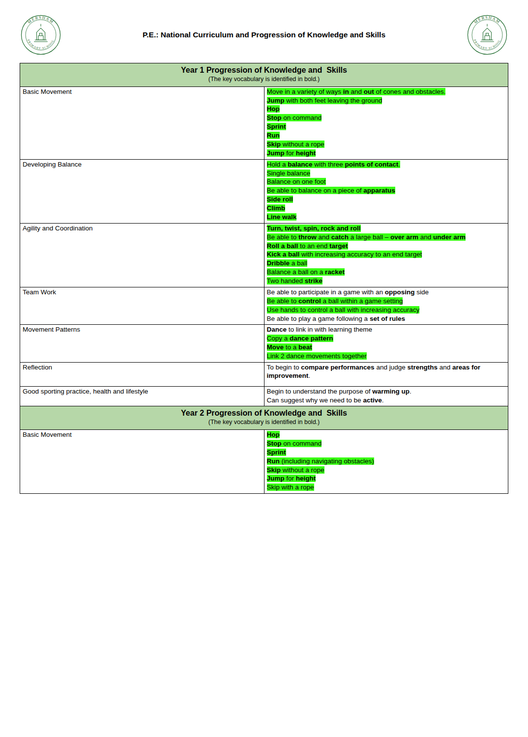MERSHAM PRIMARY SCHOOL
P.E.: National Curriculum and Progression of Knowledge and Skills
MERSHAM PRIMARY SCHOOL
| Year 1 Progression of Knowledge and Skills (The key vocabulary is identified in bold.) |
| Basic Movement | Move in a variety of ways in and out of cones and obstacles. Jump with both feet leaving the ground Hop Stop on command Sprint Run Skip without a rope Jump for height |
| Developing Balance | Hold a balance with three points of contact . Single balance Balance on one foot Be able to balance on a piece of apparatus Side roll Climb Line walk |
| Agility and Coordination | Turn, twist, spin, rock and roll Be able to throw and catch a large ball – over arm and under arm Roll a ball to an end target Kick a ball with increasing accuracy to an end target Dribble a ball Balance a ball on a racket Two handed strike |
| Team Work | Be able to participate in a game with an opposing side Be able to control a ball within a game setting Use hands to control a ball with increasing accuracy Be able to play a game following a set of rules |
| Movement Patterns | Dance to link in with learning theme Copy a dance pattern Move to a beat Link 2 dance movements together |
| Reflection | To begin to compare performances and judge strengths and areas for improvement . |
| Good sporting practice, health and lifestyle | Begin to understand the purpose of warming up . Can suggest why we need to be active . |
| Year 2 Progression of Knowledge and Skills (The key vocabulary is identified in bold.) |
| Basic Movement | Hop Stop on command Sprint Run (including navigating obstacles) Skip without a rope Jump for height Skip with a rope |